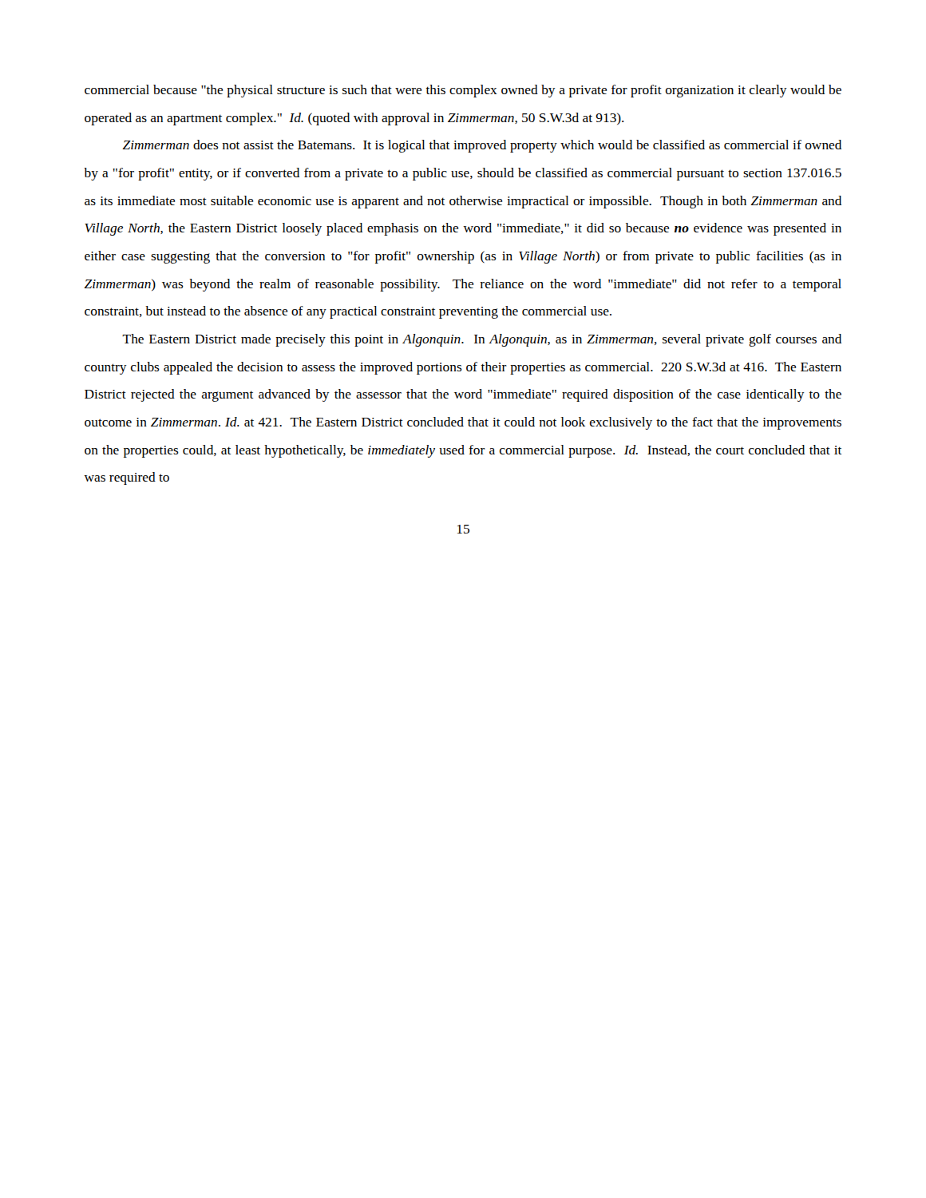commercial because "the physical structure is such that were this complex owned by a private for profit organization it clearly would be operated as an apartment complex." Id. (quoted with approval in Zimmerman, 50 S.W.3d at 913).
Zimmerman does not assist the Batemans. It is logical that improved property which would be classified as commercial if owned by a "for profit" entity, or if converted from a private to a public use, should be classified as commercial pursuant to section 137.016.5 as its immediate most suitable economic use is apparent and not otherwise impractical or impossible. Though in both Zimmerman and Village North, the Eastern District loosely placed emphasis on the word "immediate," it did so because no evidence was presented in either case suggesting that the conversion to "for profit" ownership (as in Village North) or from private to public facilities (as in Zimmerman) was beyond the realm of reasonable possibility. The reliance on the word "immediate" did not refer to a temporal constraint, but instead to the absence of any practical constraint preventing the commercial use.
The Eastern District made precisely this point in Algonquin. In Algonquin, as in Zimmerman, several private golf courses and country clubs appealed the decision to assess the improved portions of their properties as commercial. 220 S.W.3d at 416. The Eastern District rejected the argument advanced by the assessor that the word "immediate" required disposition of the case identically to the outcome in Zimmerman. Id. at 421. The Eastern District concluded that it could not look exclusively to the fact that the improvements on the properties could, at least hypothetically, be immediately used for a commercial purpose. Id. Instead, the court concluded that it was required to
15